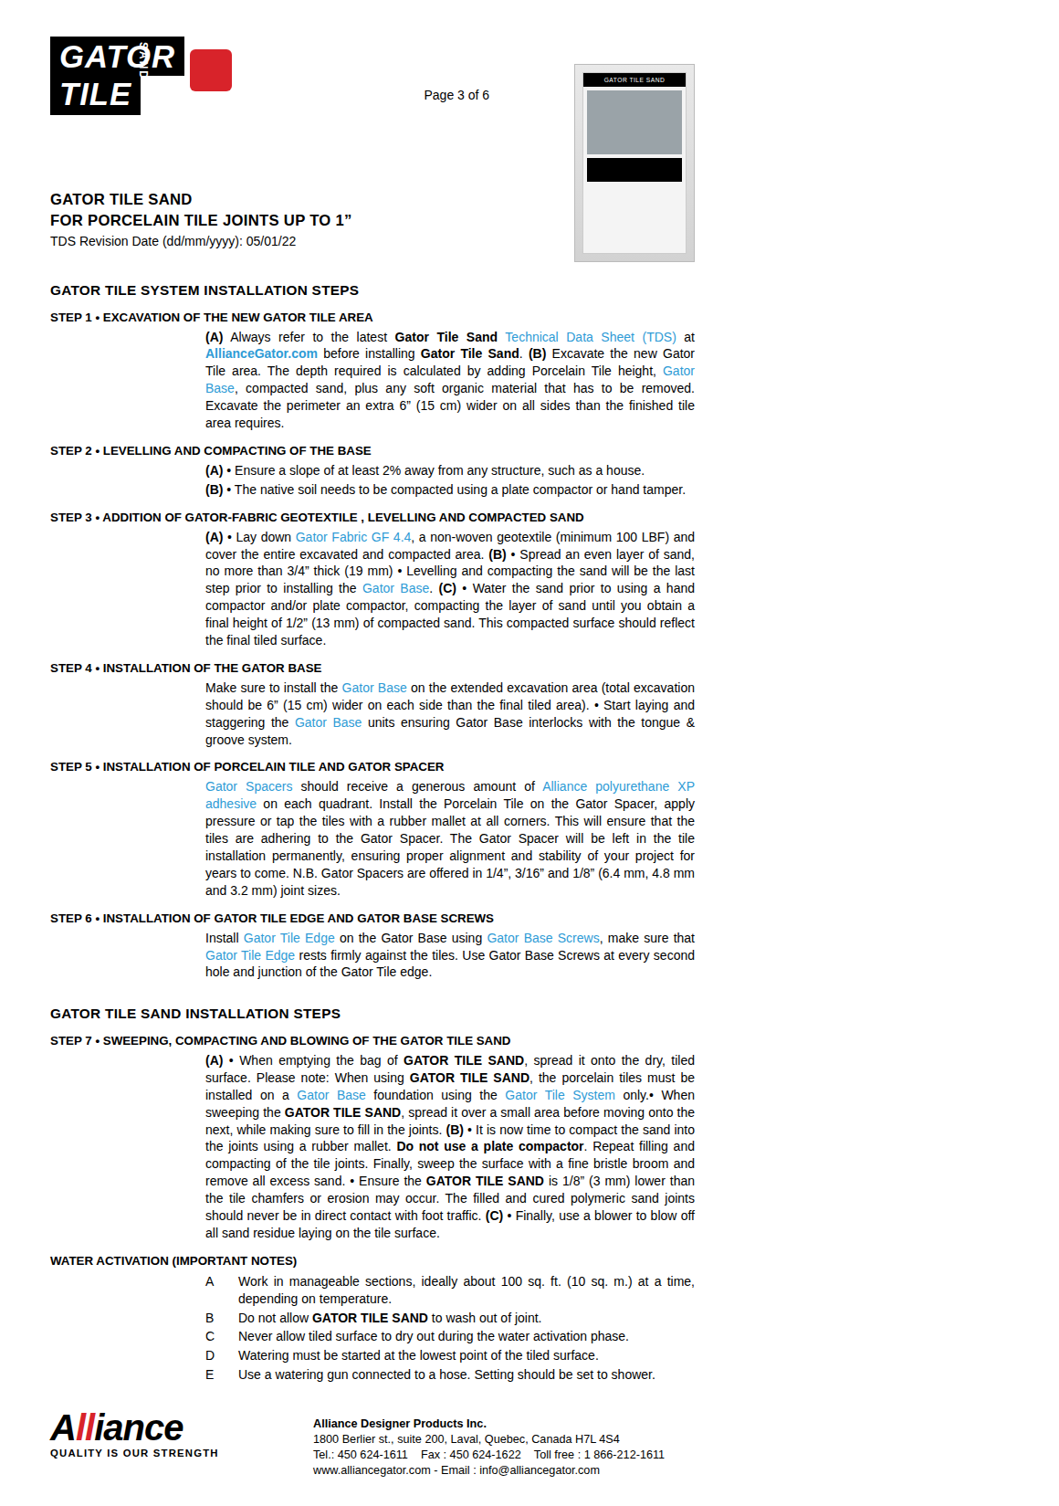GATORSAND
TILE
Page 3 of 6
GATOR TILE SAND
GATOR TILE SAND
FOR PORCELAIN TILE JOINTS UP TO 1”
TDS Revision Date (dd/mm/yyyy): 05/01/22
GATOR TILE SYSTEM INSTALLATION STEPS
STEP 1 • EXCAVATION OF THE NEW GATOR TILE AREA
(A) Always refer to the latest Gator Tile Sand Technical Data Sheet (TDS) at AllianceGator.com before installing Gator Tile Sand. (B) Excavate the new Gator Tile area. The depth required is calculated by adding Porcelain Tile height, Gator Base, compacted sand, plus any soft organic material that has to be removed. Excavate the perimeter an extra 6” (15 cm) wider on all sides than the finished tile area requires.
STEP 2 • LEVELLING AND COMPACTING OF THE BASE
(A) • Ensure a slope of at least 2% away from any structure, such as a house.
(B) • The native soil needs to be compacted using a plate compactor or hand tamper.
STEP 3 • ADDITION OF GATOR-FABRIC GEOTEXTILE , LEVELLING AND COMPACTED SAND
(A) • Lay down Gator Fabric GF 4.4, a non-woven geotextile (minimum 100 LBF) and cover the entire excavated and compacted area. (B) • Spread an even layer of sand, no more than 3/4” thick (19 mm) • Levelling and compacting the sand will be the last step prior to installing the Gator Base. (C) • Water the sand prior to using a hand compactor and/or plate compactor, compacting the layer of sand until you obtain a final height of 1/2” (13 mm) of compacted sand. This compacted surface should reflect the final tiled surface.
STEP 4 • INSTALLATION OF THE GATOR BASE
Make sure to install the Gator Base on the extended excavation area (total excavation should be 6” (15 cm) wider on each side than the final tiled area). • Start laying and staggering the Gator Base units ensuring Gator Base interlocks with the tongue & groove system.
STEP 5 • INSTALLATION OF PORCELAIN TILE AND GATOR SPACER
Gator Spacers should receive a generous amount of Alliance polyurethane XP adhesive on each quadrant. Install the Porcelain Tile on the Gator Spacer, apply pressure or tap the tiles with a rubber mallet at all corners. This will ensure that the tiles are adhering to the Gator Spacer. The Gator Spacer will be left in the tile installation permanently, ensuring proper alignment and stability of your project for years to come. N.B. Gator Spacers are offered in 1/4”, 3/16” and 1/8” (6.4 mm, 4.8 mm and 3.2 mm) joint sizes.
STEP 6 • INSTALLATION OF GATOR TILE EDGE AND GATOR BASE SCREWS
Install Gator Tile Edge on the Gator Base using Gator Base Screws, make sure that Gator Tile Edge rests firmly against the tiles. Use Gator Base Screws at every second hole and junction of the Gator Tile edge.
GATOR TILE SAND INSTALLATION STEPS
STEP 7 • SWEEPING, COMPACTING AND BLOWING OF THE GATOR TILE SAND
(A) • When emptying the bag of GATOR TILE SAND, spread it onto the dry, tiled surface. Please note: When using GATOR TILE SAND, the porcelain tiles must be installed on a Gator Base foundation using the Gator Tile System only.• When sweeping the GATOR TILE SAND, spread it over a small area before moving onto the next, while making sure to fill in the joints. (B) • It is now time to compact the sand into the joints using a rubber mallet. Do not use a plate compactor. Repeat filling and compacting of the tile joints. Finally, sweep the surface with a fine bristle broom and remove all excess sand. • Ensure the GATOR TILE SAND is 1/8” (3 mm) lower than the tile chamfers or erosion may occur. The filled and cured polymeric sand joints should never be in direct contact with foot traffic. (C) • Finally, use a blower to blow off all sand residue laying on the tile surface.
WATER ACTIVATION (IMPORTANT NOTES)
AWork in manageable sections, ideally about 100 sq. ft. (10 sq. m.) at a time, depending on temperature.
BDo not allow GATOR TILE SAND to wash out of joint.
CNever allow tiled surface to dry out during the water activation phase.
DWatering must be started at the lowest point of the tiled surface.
EUse a watering gun connected to a hose. Setting should be set to shower.
Alliance
QUALITY IS OUR STRENGTH
Alliance Designer Products Inc.
1800 Berlier st., suite 200, Laval, Quebec, Canada H7L 4S4
Tel.: 450 624-1611 Fax : 450 624-1622 Toll free : 1 866-212-1611
www.alliancegator.com - Email : info@alliancegator.com